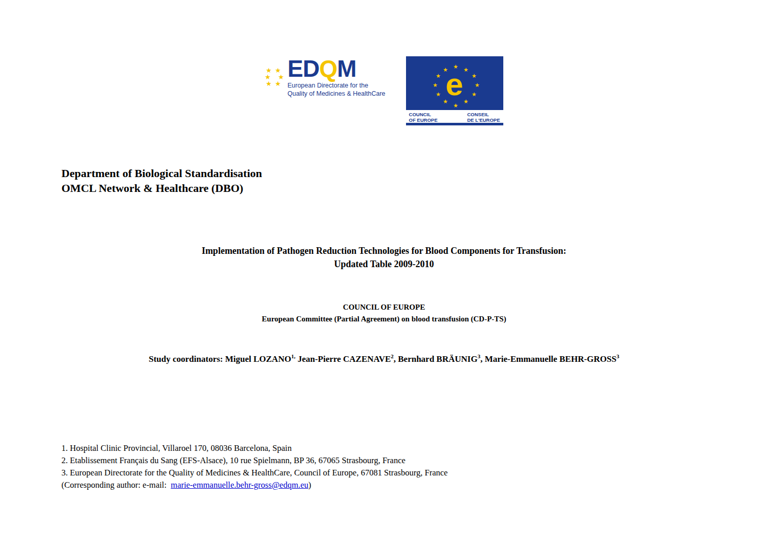★ ★ ★ ★ ★ ★
EDQM
European Directorate for the
Quality of Medicines & HealthCare
★ ★ ★ ★ ★ ★ ★ ★ ★ ★ ★ ★
e
COUNCIL
OF EUROPE
CONSEIL
DE L'EUROPE
Department of Biological Standardisation
OMCL Network & Healthcare (DBO)
Implementation of Pathogen Reduction Technologies for Blood Components for Transfusion:
Updated Table 2009-2010
COUNCIL OF EUROPE
European Committee (Partial Agreement) on blood transfusion (CD-P-TS)
Study coordinators: Miguel LOZANO1, Jean-Pierre CAZENAVE2, Bernhard BRÄUNIG3, Marie-Emmanuelle BEHR-GROSS3
1. Hospital Clinic Provincial, Villaroel 170, 08036 Barcelona, Spain
2. Etablissement Français du Sang (EFS-Alsace), 10 rue Spielmann, BP 36, 67065 Strasbourg, France
3. European Directorate for the Quality of Medicines & HealthCare, Council of Europe, 67081 Strasbourg, France
(Corresponding author: e-mail: marie-emmanuelle.behr-gross@edqm.eu)